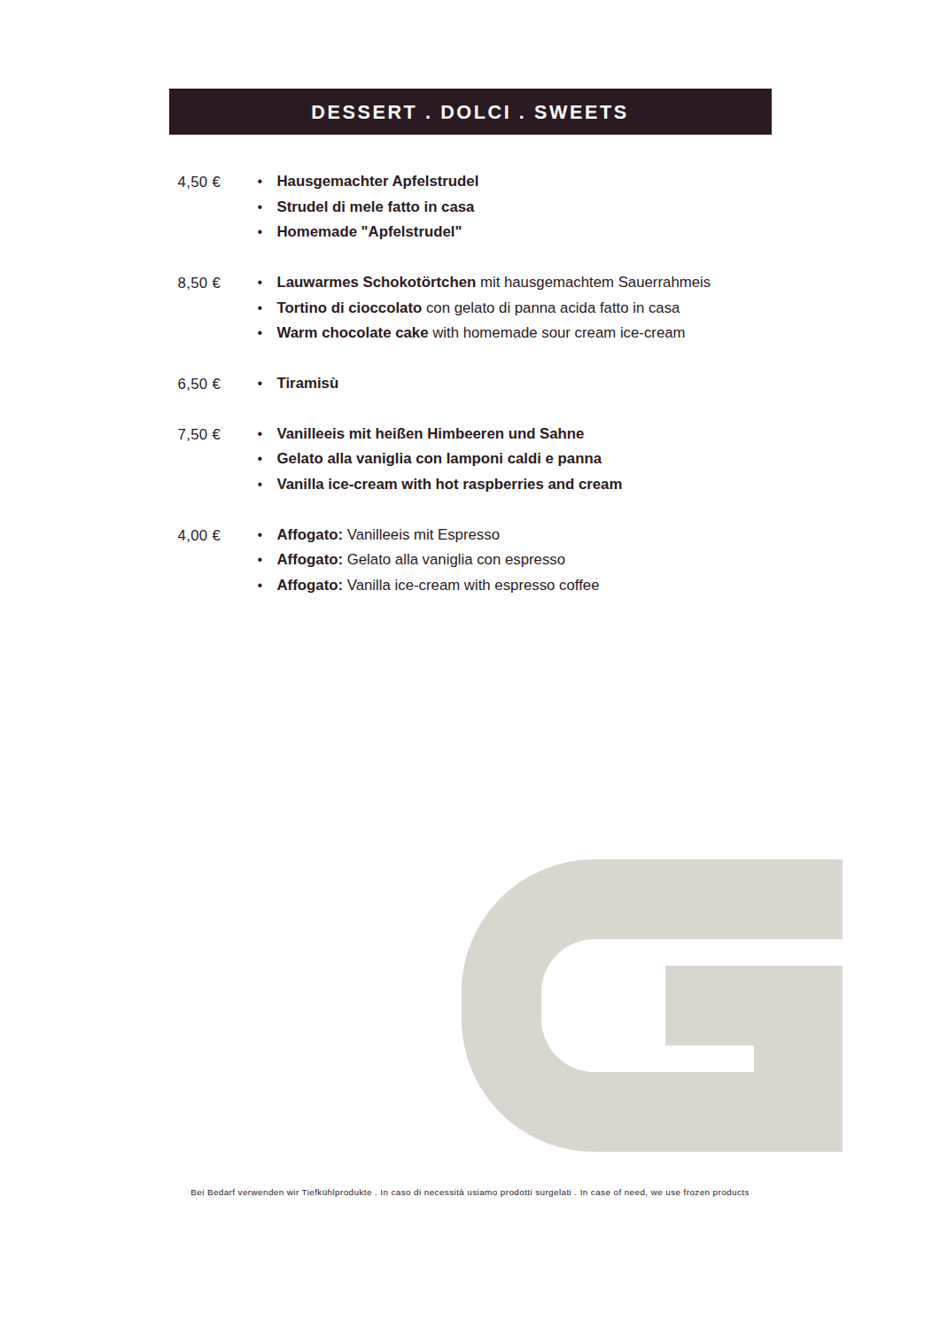DESSERT . DOLCI . SWEETS
4,50 €
Hausgemachter Apfelstrudel
Strudel di mele fatto in casa
Homemade "Apfelstrudel"
8,50 €
Lauwarmes Schokotörtchen mit hausgemachtem Sauerrahmeis
Tortino di cioccolato con gelato di panna acida fatto in casa
Warm chocolate cake with homemade sour cream ice-cream
6,50 €
Tiramisù
7,50 €
Vanilleeis mit heißen Himbeeren und Sahne
Gelato alla vaniglia con lamponi caldi e panna
Vanilla ice-cream with hot raspberries and cream
4,00 €
Affogato: Vanilleeis mit Espresso
Affogato: Gelato alla vaniglia con espresso
Affogato: Vanilla ice-cream with espresso coffee
Bei Bedarf verwenden wir Tiefkühlprodukte . In caso di necessità usiamo prodotti surgelati . In case of need, we use frozen products